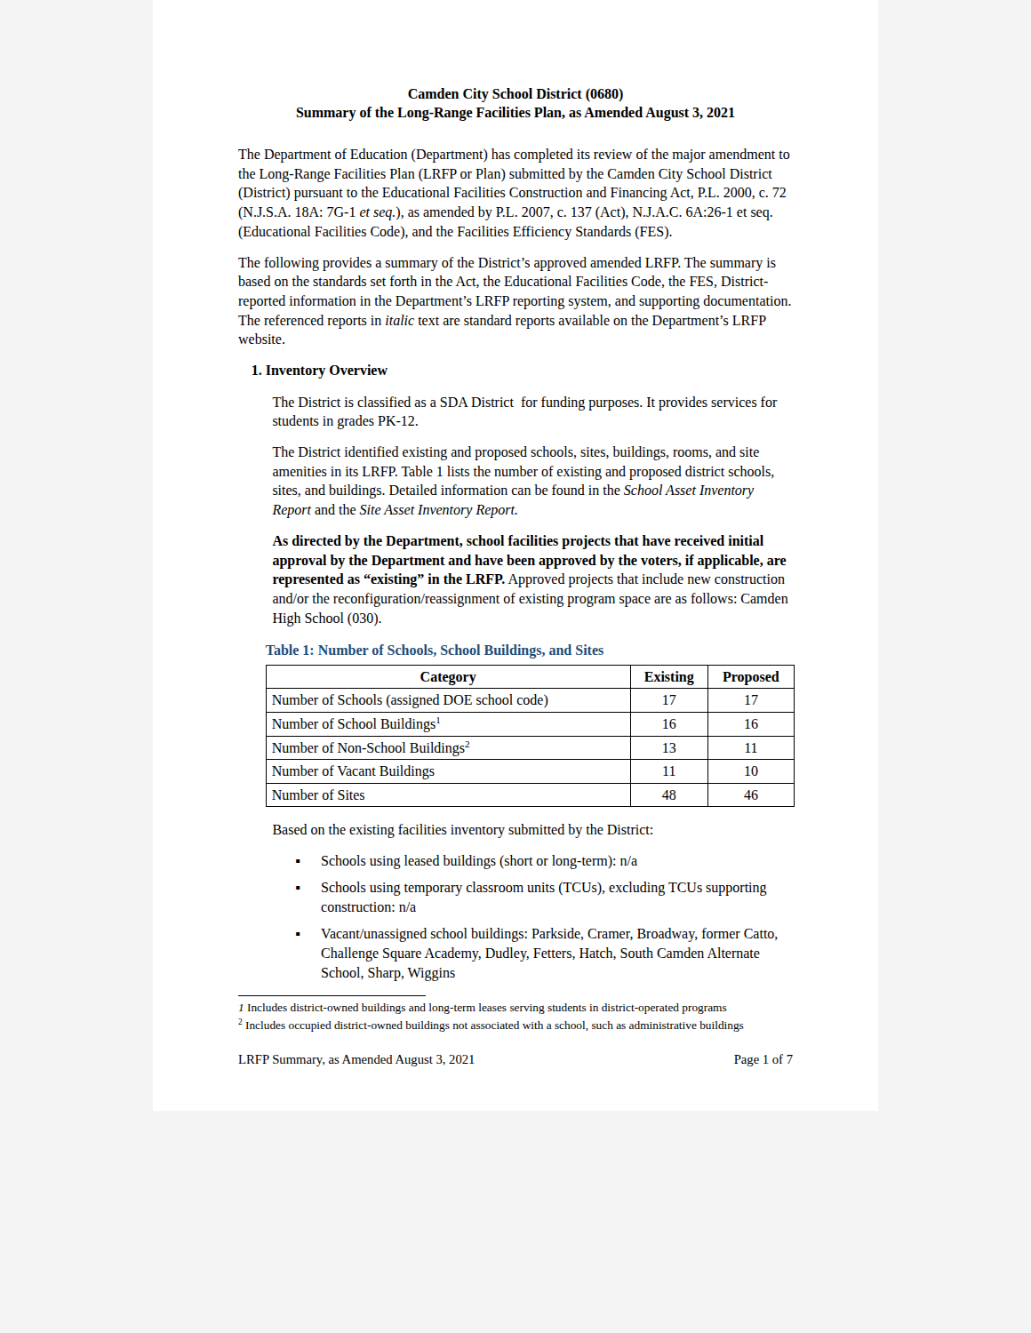Camden City School District (0680) Summary of the Long-Range Facilities Plan, as Amended August 3, 2021
The Department of Education (Department) has completed its review of the major amendment to the Long-Range Facilities Plan (LRFP or Plan) submitted by the Camden City School District (District) pursuant to the Educational Facilities Construction and Financing Act, P.L. 2000, c. 72 (N.J.S.A. 18A: 7G-1 et seq.), as amended by P.L. 2007, c. 137 (Act), N.J.A.C. 6A:26-1 et seq. (Educational Facilities Code), and the Facilities Efficiency Standards (FES).
The following provides a summary of the District’s approved amended LRFP. The summary is based on the standards set forth in the Act, the Educational Facilities Code, the FES, District-reported information in the Department’s LRFP reporting system, and supporting documentation. The referenced reports in italic text are standard reports available on the Department’s LRFP website.
Inventory Overview
The District is classified as a SDA District for funding purposes. It provides services for students in grades PK-12.
The District identified existing and proposed schools, sites, buildings, rooms, and site amenities in its LRFP. Table 1 lists the number of existing and proposed district schools, sites, and buildings. Detailed information can be found in the School Asset Inventory Report and the Site Asset Inventory Report.
As directed by the Department, school facilities projects that have received initial approval by the Department and have been approved by the voters, if applicable, are represented as “existing” in the LRFP. Approved projects that include new construction and/or the reconfiguration/reassignment of existing program space are as follows: Camden High School (030).
Table 1: Number of Schools, School Buildings, and Sites
| Category | Existing | Proposed |
| --- | --- | --- |
| Number of Schools (assigned DOE school code) | 17 | 17 |
| Number of School Buildings 1 | 16 | 16 |
| Number of Non-School Buildings 2 | 13 | 11 |
| Number of Vacant Buildings | 11 | 10 |
| Number of Sites | 48 | 46 |
Based on the existing facilities inventory submitted by the District:
Schools using leased buildings (short or long-term): n/a
Schools using temporary classroom units (TCUs), excluding TCUs supporting construction: n/a
Vacant/unassigned school buildings: Parkside, Cramer, Broadway, former Catto, Challenge Square Academy, Dudley, Fetters, Hatch, South Camden Alternate School, Sharp, Wiggins
1 Includes district-owned buildings and long-term leases serving students in district-operated programs
2 Includes occupied district-owned buildings not associated with a school, such as administrative buildings
LRFP Summary, as Amended August 3, 2021 Page 1 of 7